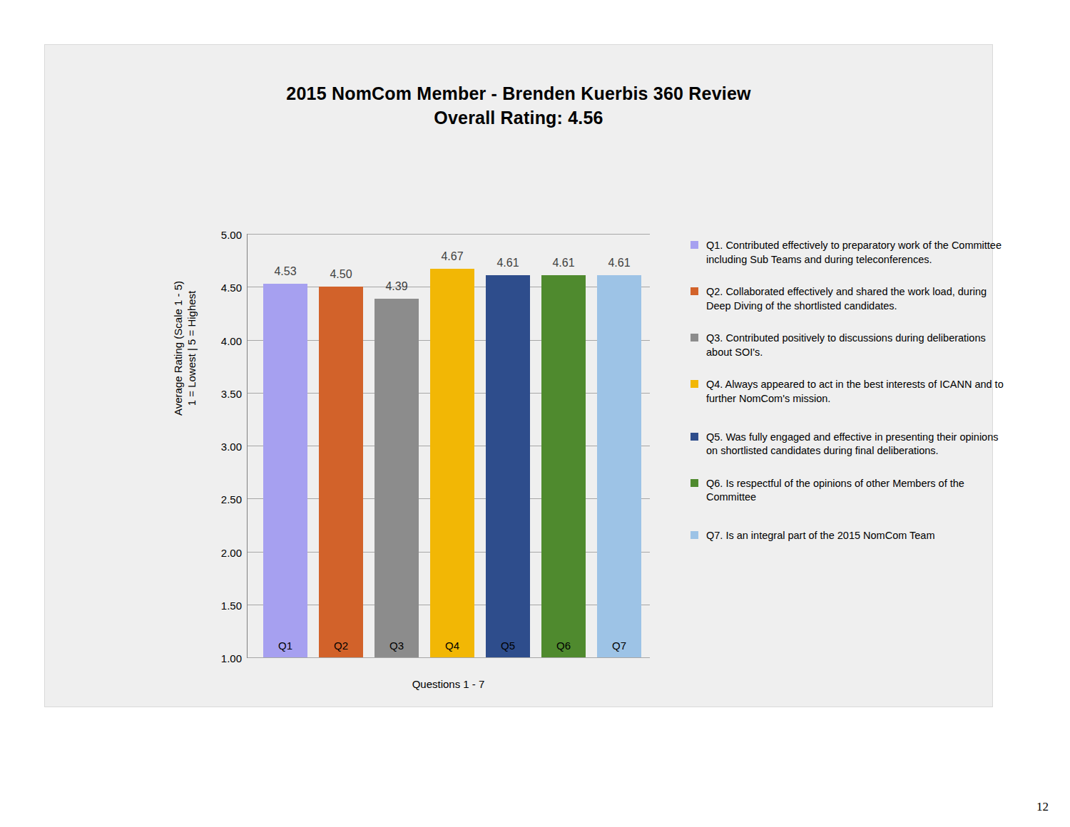2015 NomCom Member - Brenden Kuerbis 360 Review
Overall Rating: 4.56
Average Rating (Scale 1 - 5)
1 = Lowest | 5 = Highest
5.00
4.50
4.00
3.50
3.00
2.50
2.00
1.50
1.00
4.53 Q1
4.50 Q2
4.39 Q3
4.67 Q4
4.61 Q5
4.61 Q6
4.61 Q7
Questions 1 - 7
Q1. Contributed effectively to preparatory work of the Committee including Sub Teams and during teleconferences.
Q2. Collaborated effectively and shared the work load, during Deep Diving of the shortlisted candidates.
Q3. Contributed positively to discussions during deliberations about SOI's.
Q4. Always appeared to act in the best interests of ICANN and to further NomCom's mission.
Q5. Was fully engaged and effective in presenting their opinions on shortlisted candidates during final deliberations.
Q6. Is respectful of the opinions of other Members of the Committee
Q7. Is an integral part of the 2015 NomCom Team
12